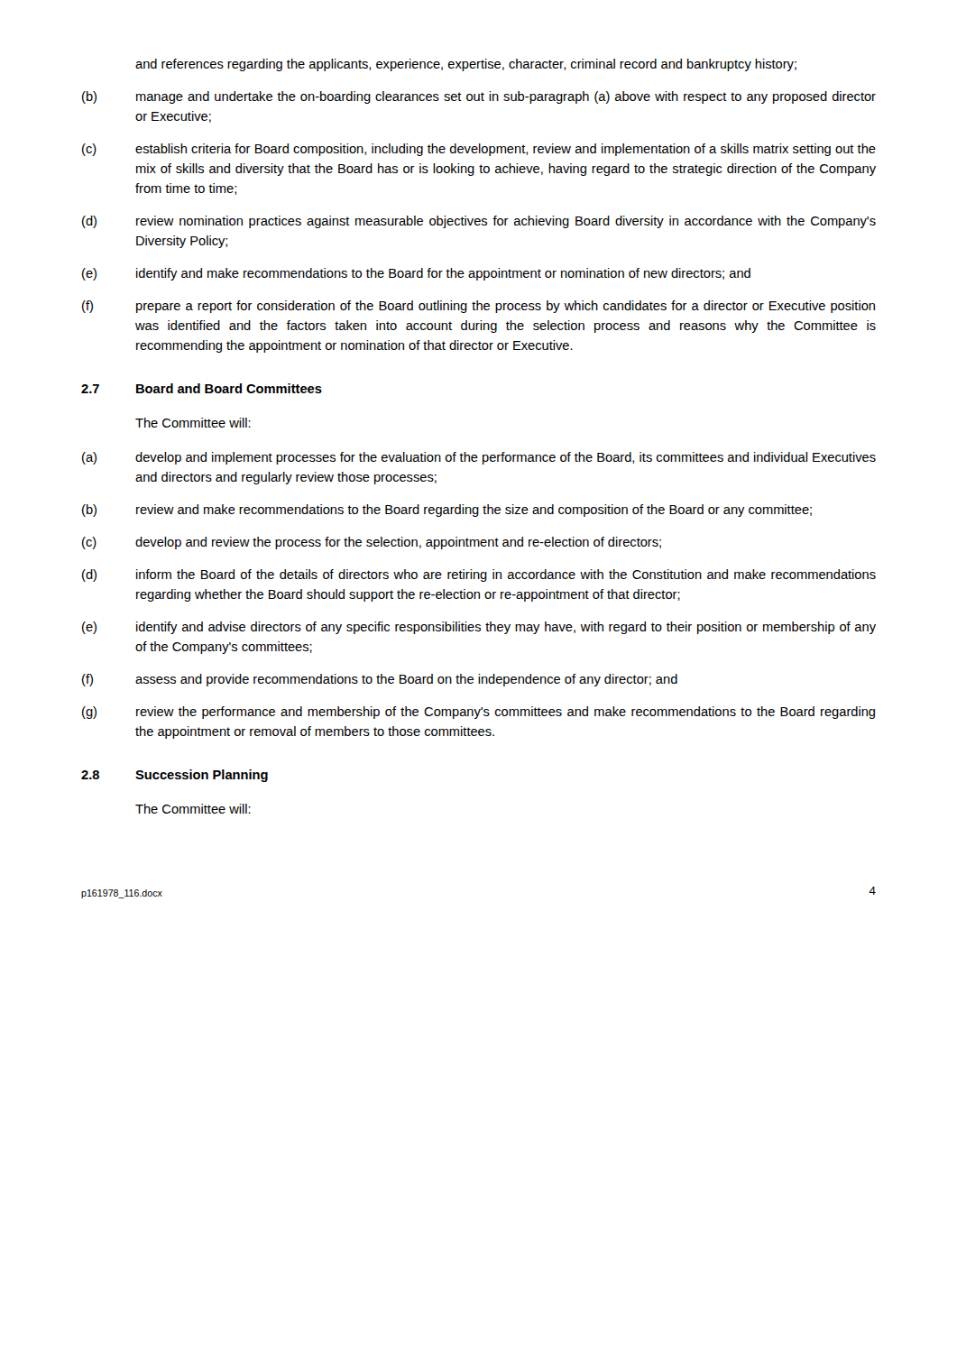and references regarding the applicants, experience, expertise, character, criminal record and bankruptcy history;
(b)
manage and undertake the on-boarding clearances set out in sub-paragraph (a) above with respect to any proposed director or Executive;
(c)
establish criteria for Board composition, including the development, review and implementation of a skills matrix setting out the mix of skills and diversity that the Board has or is looking to achieve, having regard to the strategic direction of the Company from time to time;
(d)
review nomination practices against measurable objectives for achieving Board diversity in accordance with the Company's Diversity Policy;
(e)
identify and make recommendations to the Board for the appointment or nomination of new directors; and
(f)
prepare a report for consideration of the Board outlining the process by which candidates for a director or Executive position was identified and the factors taken into account during the selection process and reasons why the Committee is recommending the appointment or nomination of that director or Executive.
2.7
Board and Board Committees
The Committee will:
(a)
develop and implement processes for the evaluation of the performance of the Board, its committees and individual Executives and directors and regularly review those processes;
(b)
review and make recommendations to the Board regarding the size and composition of the Board or any committee;
(c)
develop and review the process for the selection, appointment and re-election of directors;
(d)
inform the Board of the details of directors who are retiring in accordance with the Constitution and make recommendations regarding whether the Board should support the re-election or re-appointment of that director;
(e)
identify and advise directors of any specific responsibilities they may have, with regard to their position or membership of any of the Company's committees;
(f)
assess and provide recommendations to the Board on the independence of any director; and
(g)
review the performance and membership of the Company's committees and make recommendations to the Board regarding the appointment or removal of members to those committees.
2.8
Succession Planning
The Committee will:
p161978_116.docx
4